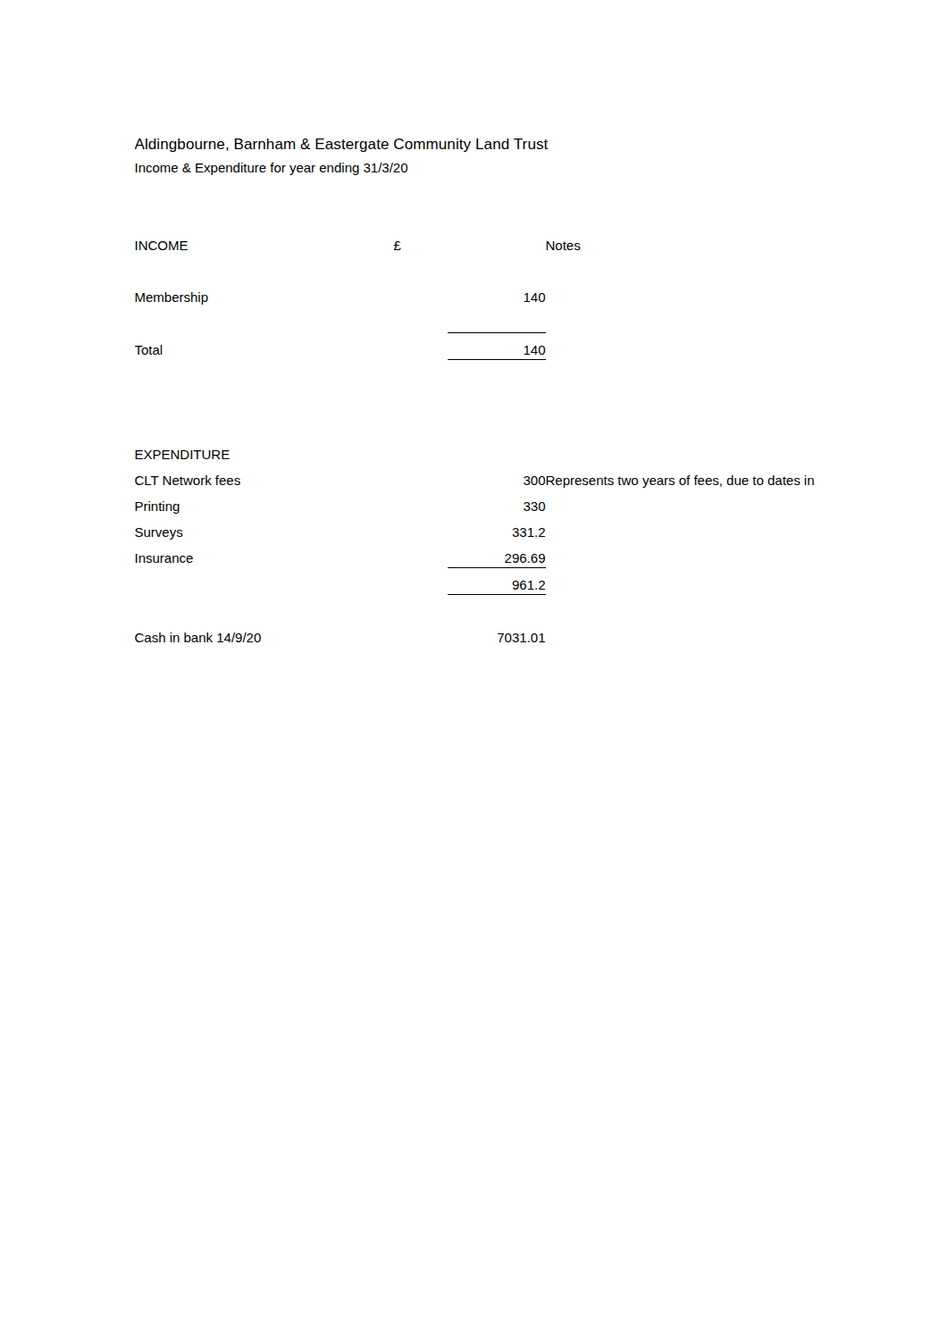Aldingbourne, Barnham & Eastergate Community Land Trust
Income & Expenditure for year ending 31/3/20
| INCOME | £ | | Notes |
| Membership | | 140 | |
| Total | | 140 | |
| EXPENDITURE | | | |
| CLT Network fees | | 300 | Represents two years of fees, due to dates in |
| Printing | | 330 | |
| Surveys | | 331.2 | |
| Insurance | | 296.69 | |
| | | 961.2 | |
| Cash in bank 14/9/20 | | 7031.01 | |